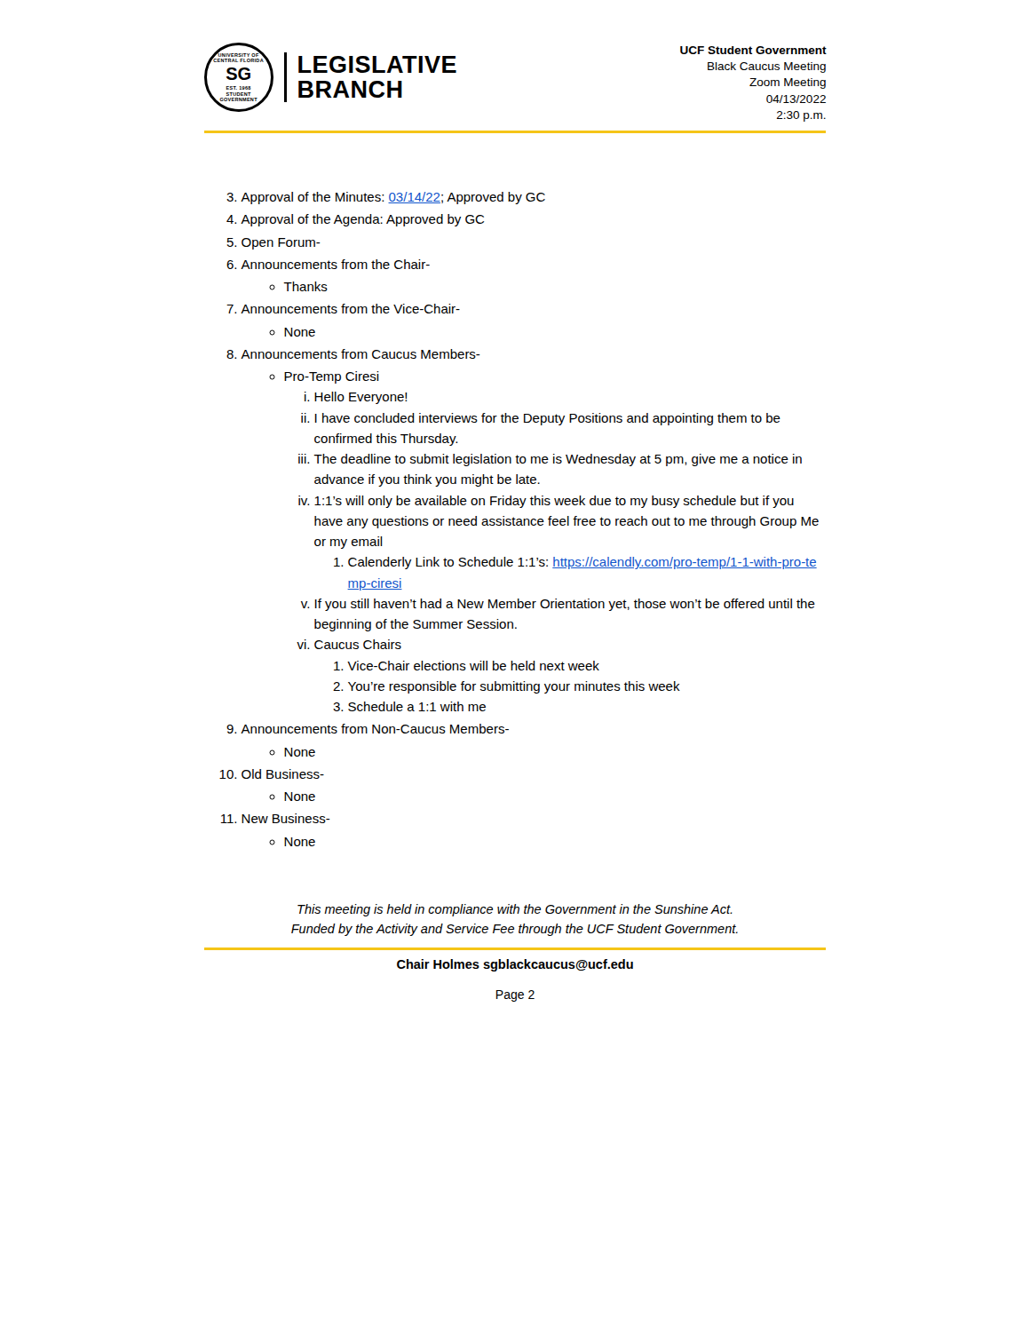UNIVERSITY OF CENTRAL FLORIDA
SG
EST. 1968
STUDENT GOVERNMENT
LEGISLATIVE
BRANCH
UCF Student Government
Black Caucus Meeting
Zoom Meeting
04/13/2022
2:30 p.m.
Approval of the Minutes: 03/14/22; Approved by GC
Approval of the Agenda: Approved by GC
Open Forum-
Announcements from the Chair-
Thanks
Announcements from the Vice-Chair-
None
Announcements from Caucus Members-
Pro-Temp Ciresi
Hello Everyone!
I have concluded interviews for the Deputy Positions and appointing them to be confirmed this Thursday.
The deadline to submit legislation to me is Wednesday at 5 pm, give me a notice in advance if you think you might be late.
1:1’s will only be available on Friday this week due to my busy schedule but if you have any questions or need assistance feel free to reach out to me through Group Me or my email
Calenderly Link to Schedule 1:1’s: https://calendly.com/pro-temp/1-1-with-pro-temp-ciresi
If you still haven’t had a New Member Orientation yet, those won’t be offered until the beginning of the Summer Session.
Caucus Chairs
Vice-Chair elections will be held next week
You’re responsible for submitting your minutes this week
Schedule a 1:1 with me
Announcements from Non-Caucus Members-
None
Old Business-
None
New Business-
None
This meeting is held in compliance with the Government in the Sunshine Act.
Funded by the Activity and Service Fee through the UCF Student Government.
Chair Holmes sgblackcaucus@ucf.edu
Page 2